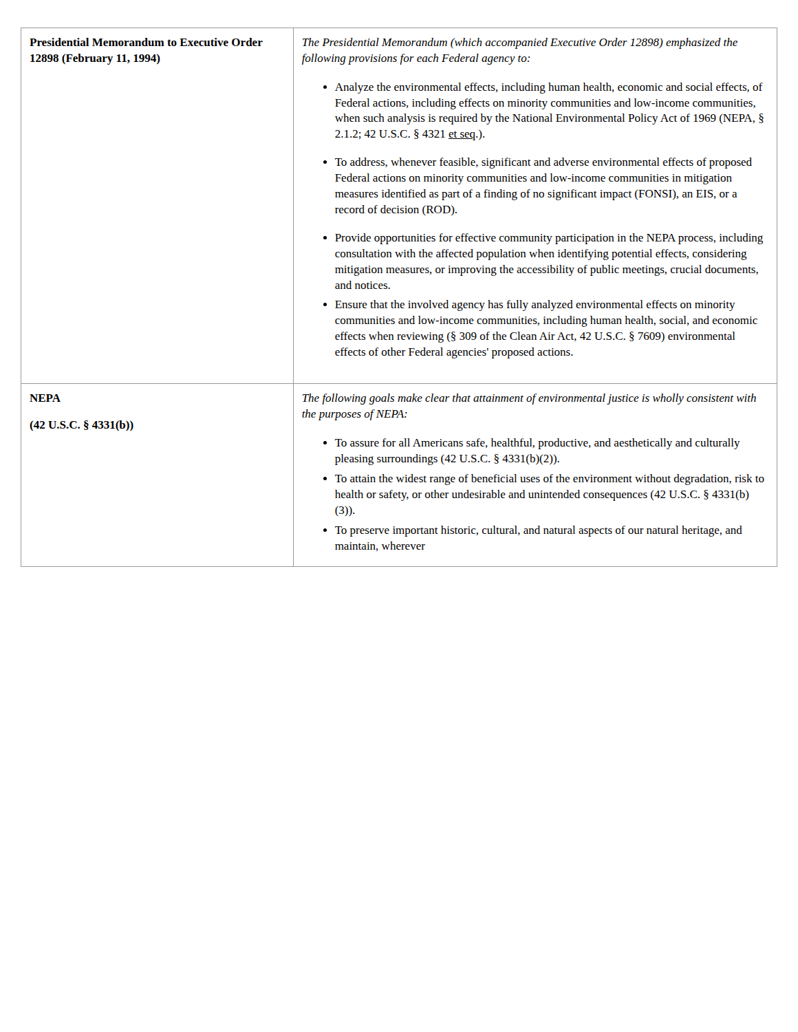| Presidential Memorandum to Executive Order 12898 (February 11, 1994) | The Presidential Memorandum (which accompanied Executive Order 12898) emphasized the following provisions for each Federal agency to: Analyze the environmental effects, including human health, economic and social effects, of Federal actions, including effects on minority communities and low-income communities, when such analysis is required by the National Environmental Policy Act of 1969 (NEPA, § 2.1.2; 42 U.S.C. § 4321 et seq .). To address, whenever feasible, significant and adverse environmental effects of proposed Federal actions on minority communities and low-income communities in mitigation measures identified as part of a finding of no significant impact (FONSI), an EIS, or a record of decision (ROD). Provide opportunities for effective community participation in the NEPA process, including consultation with the affected population when identifying potential effects, considering mitigation measures, or improving the accessibility of public meetings, crucial documents, and notices. Ensure that the involved agency has fully analyzed environmental effects on minority communities and low-income communities, including human health, social, and economic effects when reviewing (§ 309 of the Clean Air Act, 42 U.S.C. § 7609) environmental effects of other Federal agencies' proposed actions. |
| NEPA (42 U.S.C. § 4331(b)) | The following goals make clear that attainment of environmental justice is wholly consistent with the purposes of NEPA: To assure for all Americans safe, healthful, productive, and aesthetically and culturally pleasing surroundings (42 U.S.C. § 4331(b)(2)). To attain the widest range of beneficial uses of the environment without degradation, risk to health or safety, or other undesirable and unintended consequences (42 U.S.C. § 4331(b)(3)). To preserve important historic, cultural, and natural aspects of our natural heritage, and maintain, wherever |